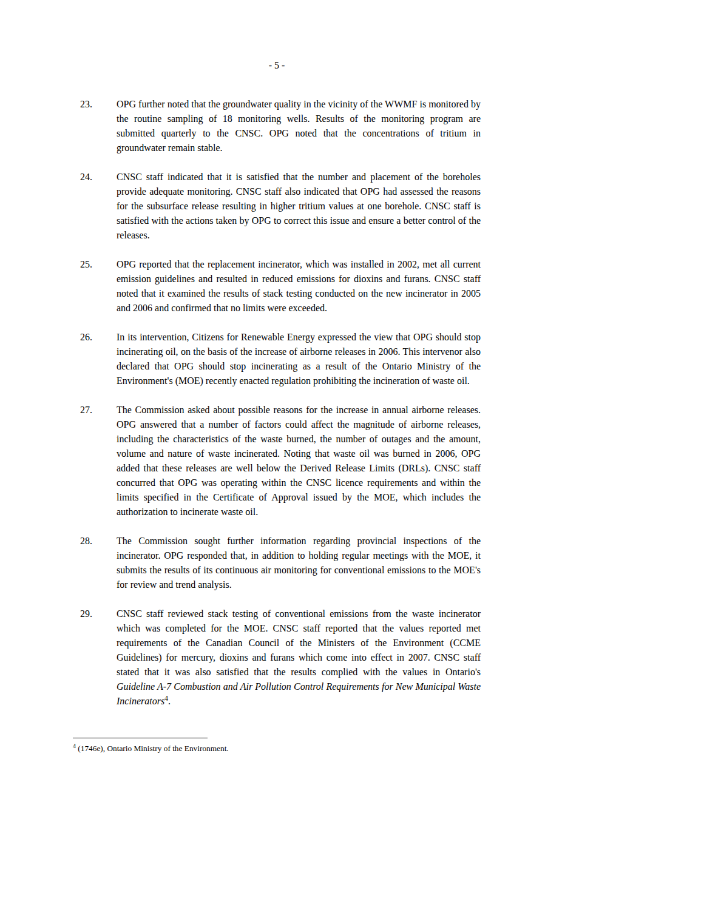- 5 -
OPG further noted that the groundwater quality in the vicinity of the WWMF is monitored by the routine sampling of 18 monitoring wells. Results of the monitoring program are submitted quarterly to the CNSC. OPG noted that the concentrations of tritium in groundwater remain stable.
CNSC staff indicated that it is satisfied that the number and placement of the boreholes provide adequate monitoring. CNSC staff also indicated that OPG had assessed the reasons for the subsurface release resulting in higher tritium values at one borehole. CNSC staff is satisfied with the actions taken by OPG to correct this issue and ensure a better control of the releases.
OPG reported that the replacement incinerator, which was installed in 2002, met all current emission guidelines and resulted in reduced emissions for dioxins and furans. CNSC staff noted that it examined the results of stack testing conducted on the new incinerator in 2005 and 2006 and confirmed that no limits were exceeded.
In its intervention, Citizens for Renewable Energy expressed the view that OPG should stop incinerating oil, on the basis of the increase of airborne releases in 2006. This intervenor also declared that OPG should stop incinerating as a result of the Ontario Ministry of the Environment's (MOE) recently enacted regulation prohibiting the incineration of waste oil.
The Commission asked about possible reasons for the increase in annual airborne releases. OPG answered that a number of factors could affect the magnitude of airborne releases, including the characteristics of the waste burned, the number of outages and the amount, volume and nature of waste incinerated. Noting that waste oil was burned in 2006, OPG added that these releases are well below the Derived Release Limits (DRLs). CNSC staff concurred that OPG was operating within the CNSC licence requirements and within the limits specified in the Certificate of Approval issued by the MOE, which includes the authorization to incinerate waste oil.
The Commission sought further information regarding provincial inspections of the incinerator. OPG responded that, in addition to holding regular meetings with the MOE, it submits the results of its continuous air monitoring for conventional emissions to the MOE's for review and trend analysis.
CNSC staff reviewed stack testing of conventional emissions from the waste incinerator which was completed for the MOE. CNSC staff reported that the values reported met requirements of the Canadian Council of the Ministers of the Environment (CCME Guidelines) for mercury, dioxins and furans which come into effect in 2007. CNSC staff stated that it was also satisfied that the results complied with the values in Ontario's Guideline A-7 Combustion and Air Pollution Control Requirements for New Municipal Waste Incinerators4.
4 (1746e), Ontario Ministry of the Environment.